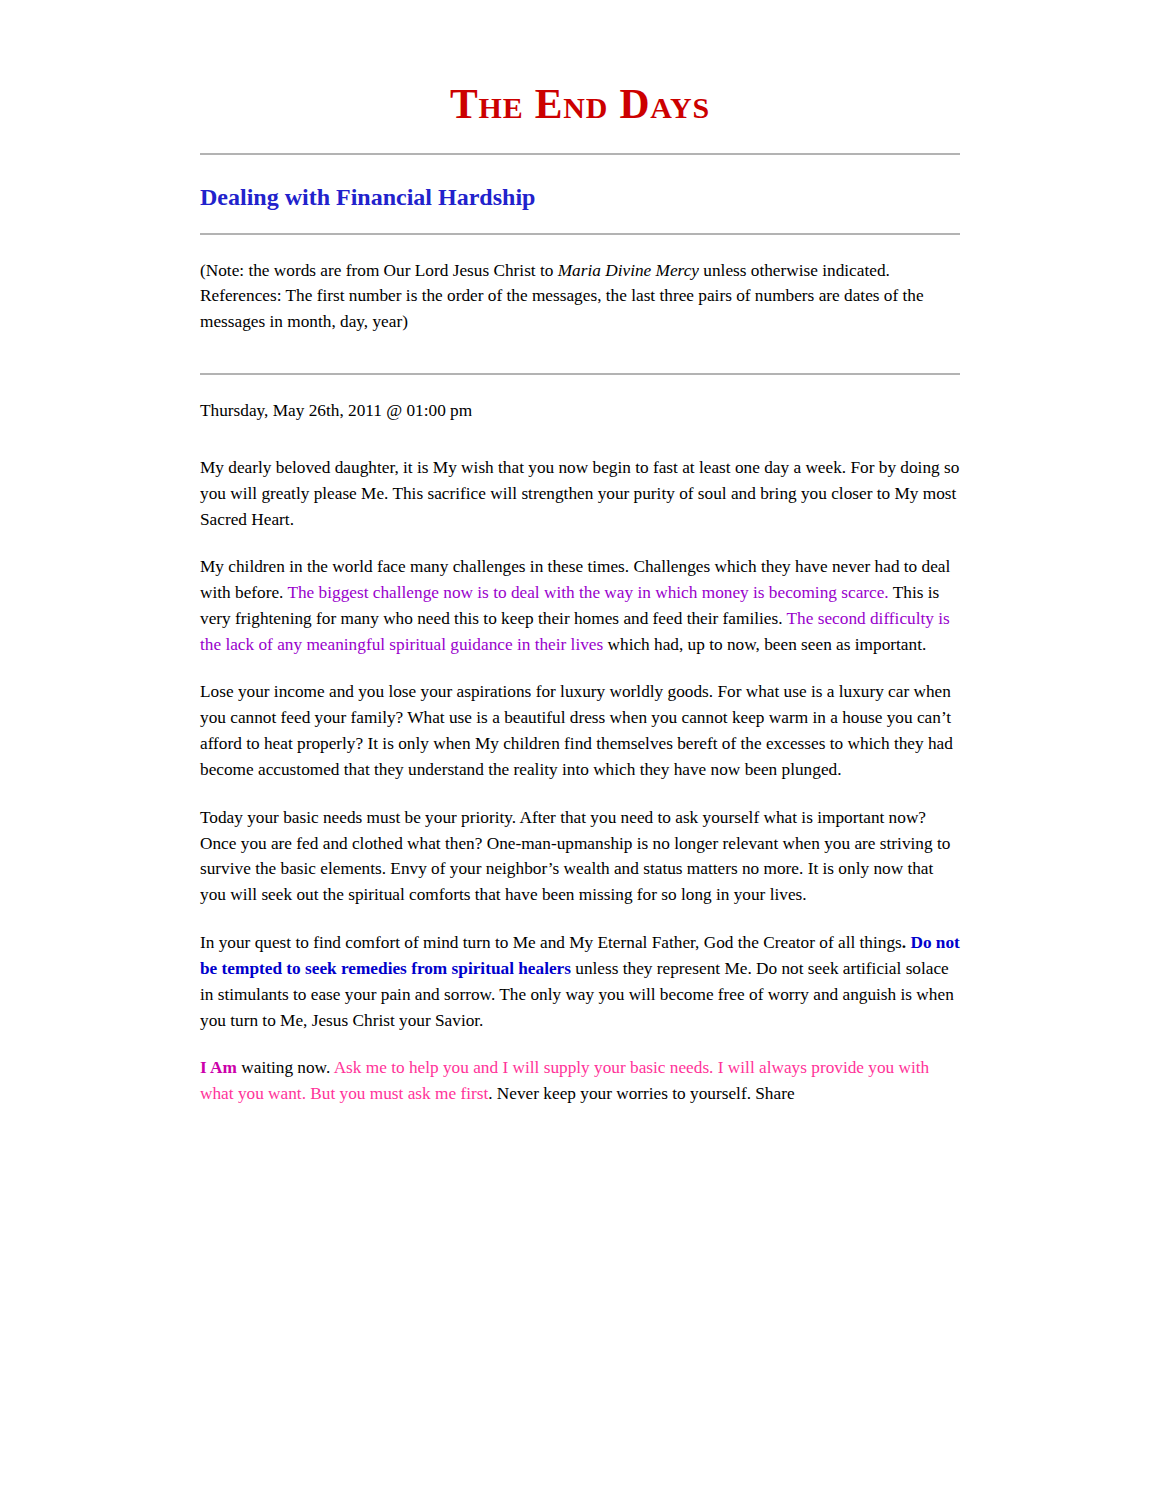THE END DAYS
Dealing with Financial Hardship
(Note: the words are from Our Lord Jesus Christ to Maria Divine Mercy unless otherwise indicated. References: The first number is the order of the messages, the last three pairs of numbers are dates of the messages in month, day, year)
Thursday, May 26th, 2011 @ 01:00 pm
My dearly beloved daughter, it is My wish that you now begin to fast at least one day a week. For by doing so you will greatly please Me. This sacrifice will strengthen your purity of soul and bring you closer to My most Sacred Heart.
My children in the world face many challenges in these times. Challenges which they have never had to deal with before. The biggest challenge now is to deal with the way in which money is becoming scarce. This is very frightening for many who need this to keep their homes and feed their families. The second difficulty is the lack of any meaningful spiritual guidance in their lives which had, up to now, been seen as important.
Lose your income and you lose your aspirations for luxury worldly goods. For what use is a luxury car when you cannot feed your family? What use is a beautiful dress when you cannot keep warm in a house you can’t afford to heat properly? It is only when My children find themselves bereft of the excesses to which they had become accustomed that they understand the reality into which they have now been plunged.
Today your basic needs must be your priority. After that you need to ask yourself what is important now? Once you are fed and clothed what then? One-man-upmanship is no longer relevant when you are striving to survive the basic elements. Envy of your neighbor’s wealth and status matters no more. It is only now that you will seek out the spiritual comforts that have been missing for so long in your lives.
In your quest to find comfort of mind turn to Me and My Eternal Father, God the Creator of all things. Do not be tempted to seek remedies from spiritual healers unless they represent Me. Do not seek artificial solace in stimulants to ease your pain and sorrow. The only way you will become free of worry and anguish is when you turn to Me, Jesus Christ your Savior.
I Am waiting now. Ask me to help you and I will supply your basic needs. I will always provide you with what you want. But you must ask me first. Never keep your worries to yourself. Share